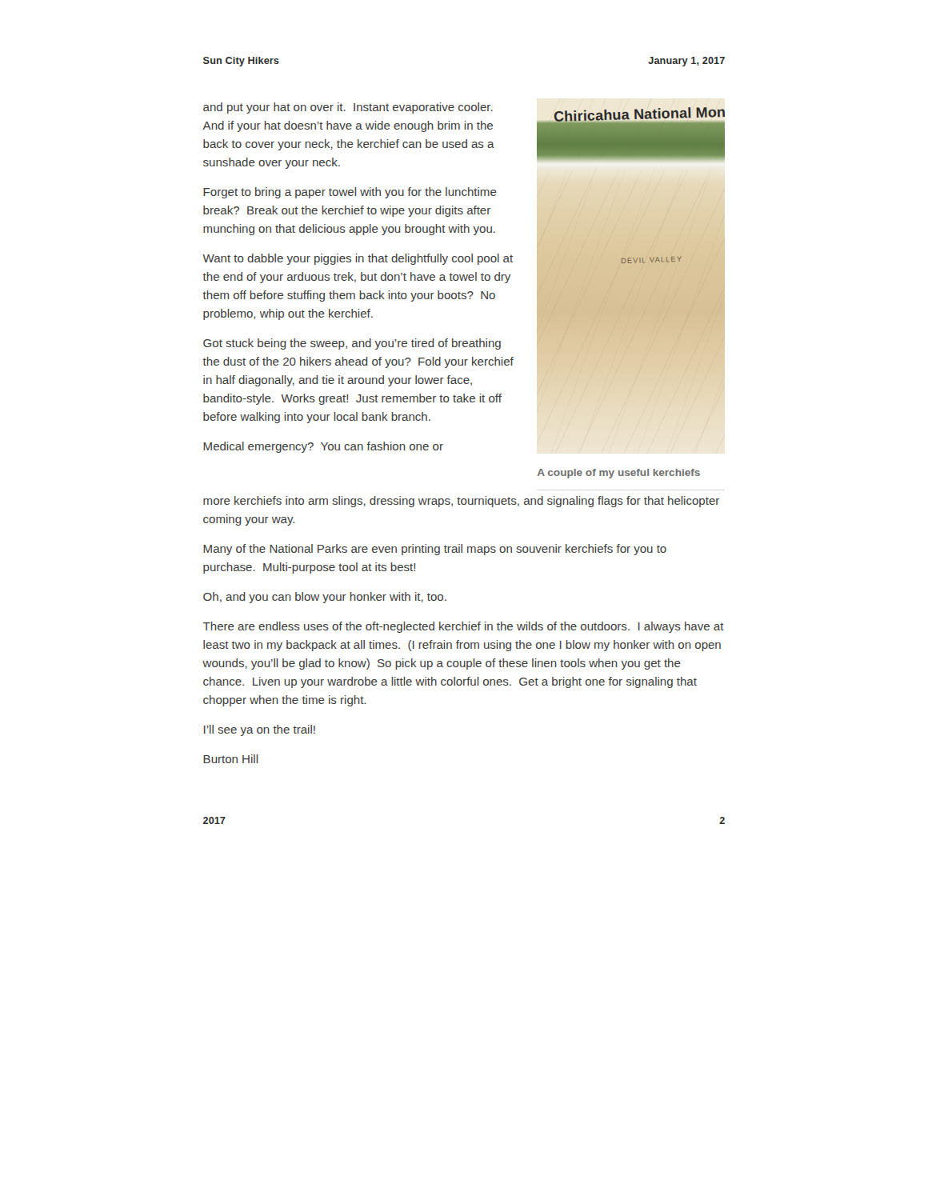Sun City Hikers January 1, 2017
and put your hat on over it. Instant evaporative cooler. And if your hat doesn’t have a wide enough brim in the back to cover your neck, the kerchief can be used as a sunshade over your neck.
Forget to bring a paper towel with you for the lunchtime break? Break out the kerchief to wipe your digits after munching on that delicious apple you brought with you.
Want to dabble your piggies in that delightfully cool pool at the end of your arduous trek, but don’t have a towel to dry them off before stuffing them back into your boots? No problemo, whip out the kerchief.
Got stuck being the sweep, and you’re tired of breathing the dust of the 20 hikers ahead of you? Fold your kerchief in half diagonally, and tie it around your lower face, bandito-style. Works great! Just remember to take it off before walking into your local bank branch.
Medical emergency? You can fashion one or
Chiricahua National Monument
DEVIL VALLEY
A couple of my useful kerchiefs
more kerchiefs into arm slings, dressing wraps, tourniquets, and signaling flags for that helicopter coming your way.
Many of the National Parks are even printing trail maps on souvenir kerchiefs for you to purchase. Multi-purpose tool at its best!
Oh, and you can blow your honker with it, too.
There are endless uses of the oft-neglected kerchief in the wilds of the outdoors. I always have at least two in my backpack at all times. (I refrain from using the one I blow my honker with on open wounds, you’ll be glad to know) So pick up a couple of these linen tools when you get the chance. Liven up your wardrobe a little with colorful ones. Get a bright one for signaling that chopper when the time is right.
I’ll see ya on the trail!
Burton Hill
2017 2